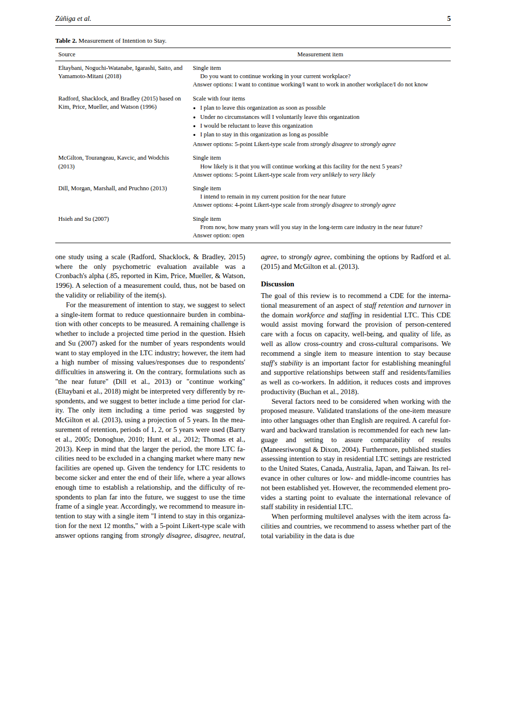Zúñiga et al. 5
Table 2. Measurement of Intention to Stay.
| Source | Measurement item |
| --- | --- |
| Eltaybani, Noguchi-Watanabe, Igarashi, Saito, and Yamamoto-Mitani (2018) | Single item Do you want to continue working in your current workplace? Answer options: I want to continue working/I want to work in another workplace/I do not know |
| Radford, Shacklock, and Bradley (2015) based on Kim, Price, Mueller, and Watson (1996) | Scale with four items I plan to leave this organization as soon as possible Under no circumstances will I voluntarily leave this organization I would be reluctant to leave this organization I plan to stay in this organization as long as possible Answer options: 5-point Likert-type scale from strongly disagree to strongly agree |
| McGilton, Tourangeau, Kavcic, and Wodchis (2013) | Single item How likely is it that you will continue working at this facility for the next 5 years? Answer options: 5-point Likert-type scale from very unlikely to very likely |
| Dill, Morgan, Marshall, and Pruchno (2013) | Single item I intend to remain in my current position for the near future Answer options: 4-point Likert-type scale from strongly disagree to strongly agree |
| Hsieh and Su (2007) | Single item From now, how many years will you stay in the long-term care industry in the near future? Answer option: open |
one study using a scale (Radford, Shacklock, & Bradley, 2015) where the only psychometric evaluation available was a Cronbach's alpha (.85, reported in Kim, Price, Mueller, & Watson, 1996). A selection of a measurement could, thus, not be based on the validity or reliability of the item(s).
For the measurement of intention to stay, we suggest to select a single-item format to reduce questionnaire burden in combination with other concepts to be measured. A remaining challenge is whether to include a projected time period in the question. Hsieh and Su (2007) asked for the number of years respondents would want to stay employed in the LTC industry; however, the item had a high number of missing values/responses due to respondents' difficulties in answering it. On the contrary, formulations such as "the near future" (Dill et al., 2013) or "continue working" (Eltaybani et al., 2018) might be interpreted very differently by respondents, and we suggest to better include a time period for clarity. The only item including a time period was suggested by McGilton et al. (2013), using a projection of 5 years. In the measurement of retention, periods of 1, 2, or 5 years were used (Barry et al., 2005; Donoghue, 2010; Hunt et al., 2012; Thomas et al., 2013). Keep in mind that the larger the period, the more LTC facilities need to be excluded in a changing market where many new facilities are opened up. Given the tendency for LTC residents to become sicker and enter the end of their life, where a year allows enough time to establish a relationship, and the difficulty of respondents to plan far into the future, we suggest to use the time frame of a single year. Accordingly, we recommend to measure intention to stay with a single item "I intend to stay in this organization for the next 12 months," with a 5-point Likert-type scale with answer options ranging from strongly disagree, disagree, neutral, agree, to strongly agree, combining the options by Radford et al. (2015) and McGilton et al. (2013).
Discussion
The goal of this review is to recommend a CDE for the international measurement of an aspect of staff retention and turnover in the domain workforce and staffing in residential LTC. This CDE would assist moving forward the provision of person-centered care with a focus on capacity, well-being, and quality of life, as well as allow cross-country and cross-cultural comparisons. We recommend a single item to measure intention to stay because staff's stability is an important factor for establishing meaningful and supportive relationships between staff and residents/families as well as co-workers. In addition, it reduces costs and improves productivity (Buchan et al., 2018).
Several factors need to be considered when working with the proposed measure. Validated translations of the one-item measure into other languages other than English are required. A careful forward and backward translation is recommended for each new language and setting to assure comparability of results (Maneesriwongul & Dixon, 2004). Furthermore, published studies assessing intention to stay in residential LTC settings are restricted to the United States, Canada, Australia, Japan, and Taiwan. Its relevance in other cultures or low- and middle-income countries has not been established yet. However, the recommended element provides a starting point to evaluate the international relevance of staff stability in residential LTC.
When performing multilevel analyses with the item across facilities and countries, we recommend to assess whether part of the total variability in the data is due